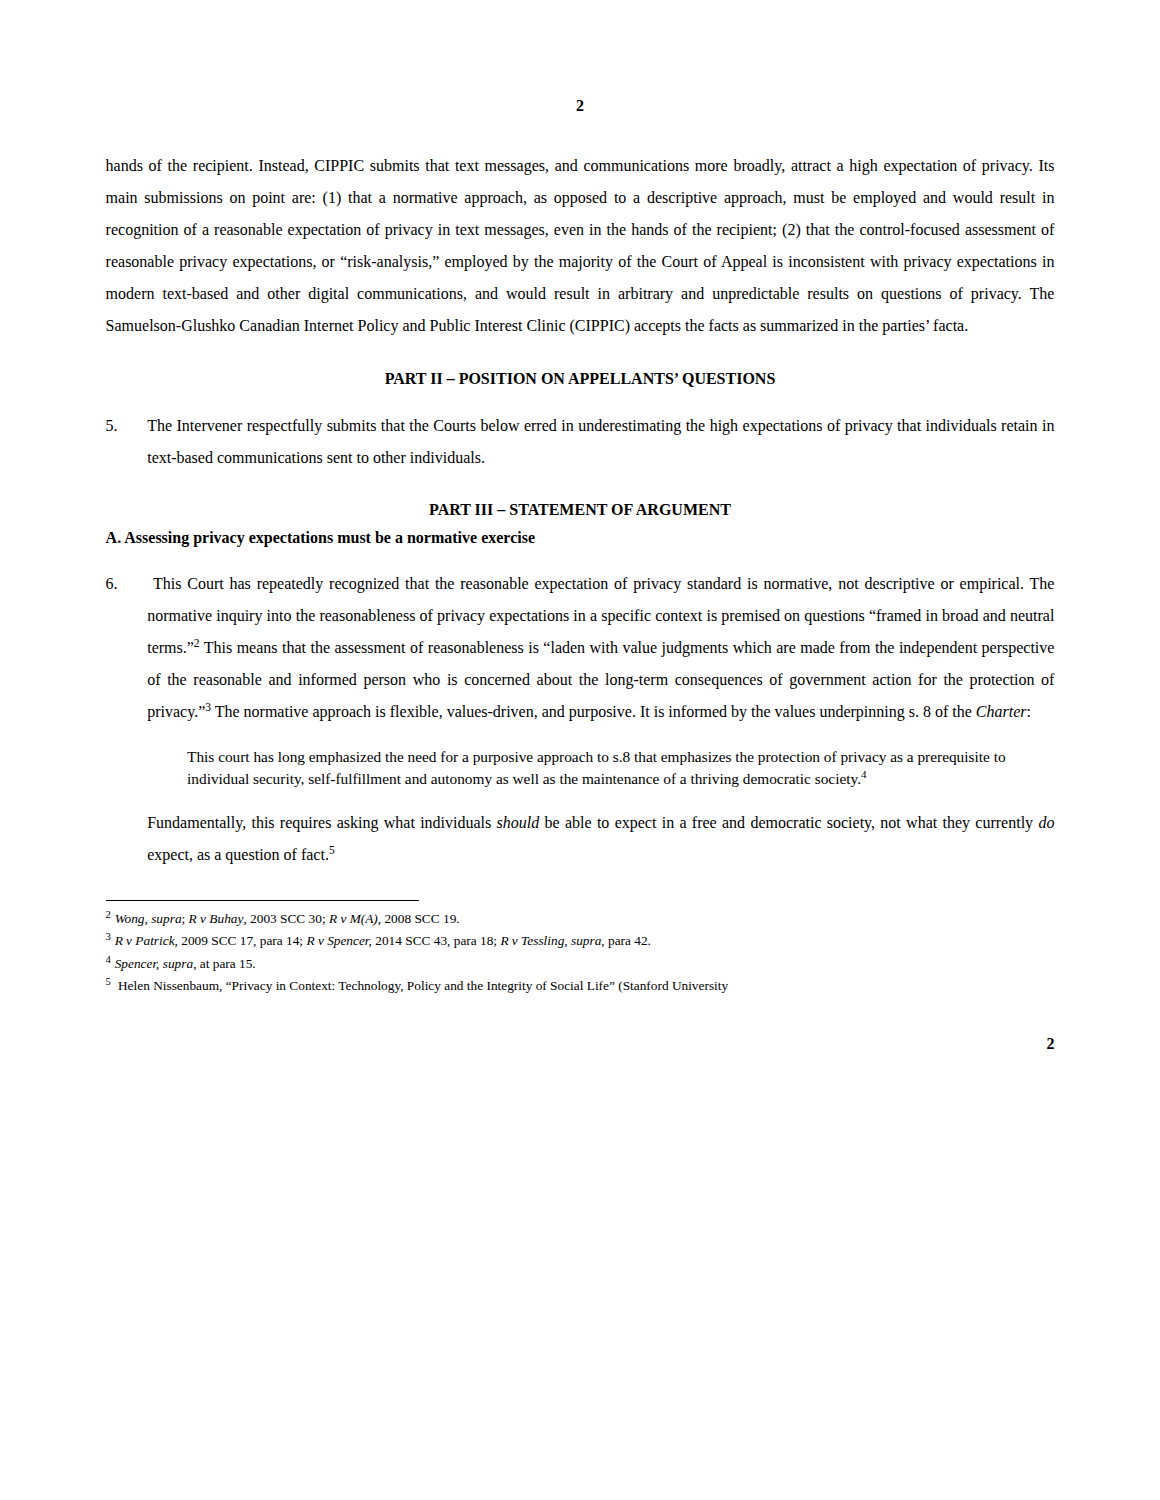2
hands of the recipient. Instead, CIPPIC submits that text messages, and communications more broadly, attract a high expectation of privacy. Its main submissions on point are: (1) that a normative approach, as opposed to a descriptive approach, must be employed and would result in recognition of a reasonable expectation of privacy in text messages, even in the hands of the recipient; (2) that the control-focused assessment of reasonable privacy expectations, or “risk-analysis,” employed by the majority of the Court of Appeal is inconsistent with privacy expectations in modern text-based and other digital communications, and would result in arbitrary and unpredictable results on questions of privacy. The Samuelson-Glushko Canadian Internet Policy and Public Interest Clinic (CIPPIC) accepts the facts as summarized in the parties’ facta.
PART II – POSITION ON APPELLANTS’ QUESTIONS
5.
The Intervener respectfully submits that the Courts below erred in underestimating the high expectations of privacy that individuals retain in text-based communications sent to other individuals.
PART III – STATEMENT OF ARGUMENT
A. Assessing privacy expectations must be a normative exercise
6.
This Court has repeatedly recognized that the reasonable expectation of privacy standard is normative, not descriptive or empirical. The normative inquiry into the reasonableness of privacy expectations in a specific context is premised on questions “framed in broad and neutral terms.”2 This means that the assessment of reasonableness is “laden with value judgments which are made from the independent perspective of the reasonable and informed person who is concerned about the long-term consequences of government action for the protection of privacy.”3 The normative approach is flexible, values-driven, and purposive. It is informed by the values underpinning s. 8 of the Charter:
This court has long emphasized the need for a purposive approach to s.8 that emphasizes the protection of privacy as a prerequisite to individual security, self-fulfillment and autonomy as well as the maintenance of a thriving democratic society.4
Fundamentally, this requires asking what individuals should be able to expect in a free and democratic society, not what they currently do expect, as a question of fact.5
2 Wong, supra; R v Buhay, 2003 SCC 30; R v M(A), 2008 SCC 19.
3 R v Patrick, 2009 SCC 17, para 14; R v Spencer, 2014 SCC 43, para 18; R v Tessling, supra, para 42.
4 Spencer, supra, at para 15.
5 Helen Nissenbaum, “Privacy in Context: Technology, Policy and the Integrity of Social Life” (Stanford University
2